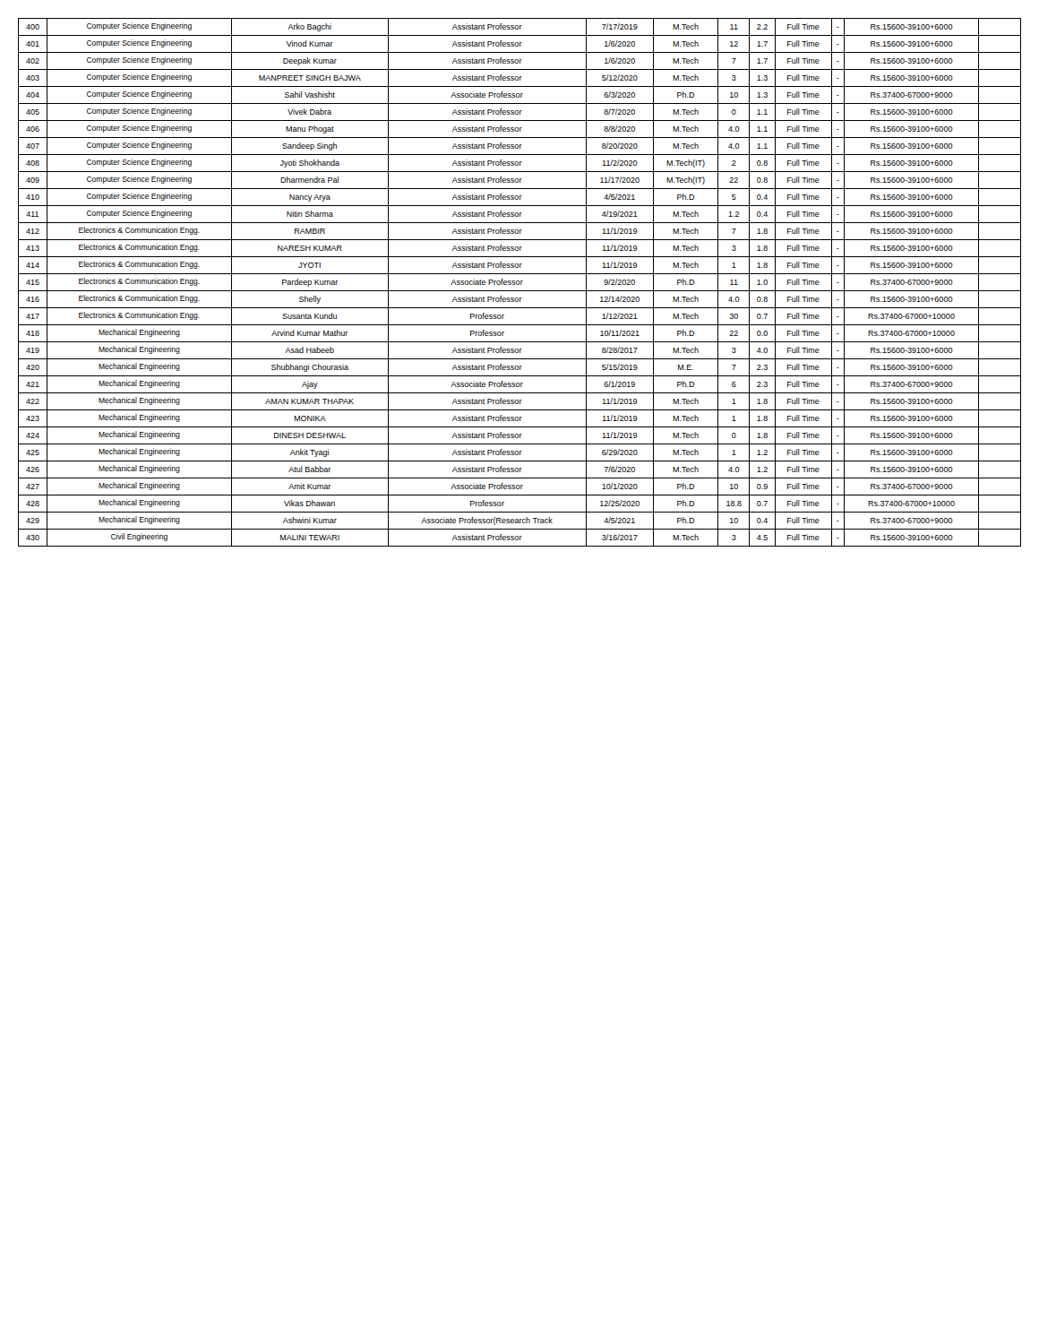| 400 | Computer Science Engineering | Arko Bagchi | Assistant Professor | 7/17/2019 | M.Tech | 11 | 2.2 | Full Time | - | Rs.15600-39100+6000 | |
| 401 | Computer Science Engineering | Vinod Kumar | Assistant Professor | 1/6/2020 | M.Tech | 12 | 1.7 | Full Time | - | Rs.15600-39100+6000 | |
| 402 | Computer Science Engineering | Deepak Kumar | Assistant Professor | 1/6/2020 | M.Tech | 7 | 1.7 | Full Time | - | Rs.15600-39100+6000 | |
| 403 | Computer Science Engineering | MANPREET SINGH BAJWA | Assistant Professor | 5/12/2020 | M.Tech | 3 | 1.3 | Full Time | - | Rs.15600-39100+6000 | |
| 404 | Computer Science Engineering | Sahil Vashisht | Associate Professor | 6/3/2020 | Ph.D | 10 | 1.3 | Full Time | - | Rs.37400-67000+9000 | |
| 405 | Computer Science Engineering | Vivek Dabra | Assistant Professor | 8/7/2020 | M.Tech | 0 | 1.1 | Full Time | - | Rs.15600-39100+6000 | |
| 406 | Computer Science Engineering | Manu Phogat | Assistant Professor | 8/8/2020 | M.Tech | 4.0 | 1.1 | Full Time | - | Rs.15600-39100+6000 | |
| 407 | Computer Science Engineering | Sandeep Singh | Assistant Professor | 8/20/2020 | M.Tech | 4.0 | 1.1 | Full Time | - | Rs.15600-39100+6000 | |
| 408 | Computer Science Engineering | Jyoti Shokhanda | Assistant Professor | 11/2/2020 | M.Tech(IT) | 2 | 0.8 | Full Time | - | Rs.15600-39100+6000 | |
| 409 | Computer Science Engineering | Dharmendra Pal | Assistant Professor | 11/17/2020 | M.Tech(IT) | 22 | 0.8 | Full Time | - | Rs.15600-39100+6000 | |
| 410 | Computer Science Engineering | Nancy Arya | Assistant Professor | 4/5/2021 | Ph.D | 5 | 0.4 | Full Time | - | Rs.15600-39100+6000 | |
| 411 | Computer Science Engineering | Nitin Sharma | Assistant Professor | 4/19/2021 | M.Tech | 1.2 | 0.4 | Full Time | - | Rs.15600-39100+6000 | |
| 412 | Electronics & Communication Engg. | RAMBIR | Assistant Professor | 11/1/2019 | M.Tech | 7 | 1.8 | Full Time | - | Rs.15600-39100+6000 | |
| 413 | Electronics & Communication Engg. | NARESH KUMAR | Assistant Professor | 11/1/2019 | M.Tech | 3 | 1.8 | Full Time | - | Rs.15600-39100+6000 | |
| 414 | Electronics & Communication Engg. | JYOTI | Assistant Professor | 11/1/2019 | M.Tech | 1 | 1.8 | Full Time | - | Rs.15600-39100+6000 | |
| 415 | Electronics & Communication Engg. | Pardeep Kumar | Associate Professor | 9/2/2020 | Ph.D | 11 | 1.0 | Full Time | - | Rs.37400-67000+9000 | |
| 416 | Electronics & Communication Engg. | Shelly | Assistant Professor | 12/14/2020 | M.Tech | 4.0 | 0.8 | Full Time | - | Rs.15600-39100+6000 | |
| 417 | Electronics & Communication Engg. | Susanta Kundu | Professor | 1/12/2021 | M.Tech | 30 | 0.7 | Full Time | - | Rs.37400-67000+10000 | |
| 418 | Mechanical Engineering | Arvind Kumar Mathur | Professor | 10/11/2021 | Ph.D | 22 | 0.0 | Full Time | - | Rs.37400-67000+10000 | |
| 419 | Mechanical Engineering | Asad Habeeb | Assistant Professor | 8/28/2017 | M.Tech | 3 | 4.0 | Full Time | - | Rs.15600-39100+6000 | |
| 420 | Mechanical Engineering | Shubhangi Chourasia | Assistant Professor | 5/15/2019 | M.E. | 7 | 2.3 | Full Time | - | Rs.15600-39100+6000 | |
| 421 | Mechanical Engineering | Ajay | Associate Professor | 6/1/2019 | Ph.D | 6 | 2.3 | Full Time | - | Rs.37400-67000+9000 | |
| 422 | Mechanical Engineering | AMAN KUMAR THAPAK | Assistant Professor | 11/1/2019 | M.Tech | 1 | 1.8 | Full Time | - | Rs.15600-39100+6000 | |
| 423 | Mechanical Engineering | MONIKA | Assistant Professor | 11/1/2019 | M.Tech | 1 | 1.8 | Full Time | - | Rs.15600-39100+6000 | |
| 424 | Mechanical Engineering | DINESH DESHWAL | Assistant Professor | 11/1/2019 | M.Tech | 0 | 1.8 | Full Time | - | Rs.15600-39100+6000 | |
| 425 | Mechanical Engineering | Ankit Tyagi | Assistant Professor | 6/29/2020 | M.Tech | 1 | 1.2 | Full Time | - | Rs.15600-39100+6000 | |
| 426 | Mechanical Engineering | Atul Babbar | Assistant Professor | 7/6/2020 | M.Tech | 4.0 | 1.2 | Full Time | - | Rs.15600-39100+6000 | |
| 427 | Mechanical Engineering | Amit Kumar | Associate Professor | 10/1/2020 | Ph.D | 10 | 0.9 | Full Time | - | Rs.37400-67000+9000 | |
| 428 | Mechanical Engineering | Vikas Dhawan | Professor | 12/25/2020 | Ph.D | 18.8 | 0.7 | Full Time | - | Rs.37400-67000+10000 | |
| 429 | Mechanical Engineering | Ashwini Kumar | Associate Professor(Research Track | 4/5/2021 | Ph.D | 10 | 0.4 | Full Time | - | Rs.37400-67000+9000 | |
| 430 | Civil Engineering | MALINI TEWARI | Assistant Professor | 3/16/2017 | M.Tech | 3 | 4.5 | Full Time | - | Rs.15600-39100+6000 | |